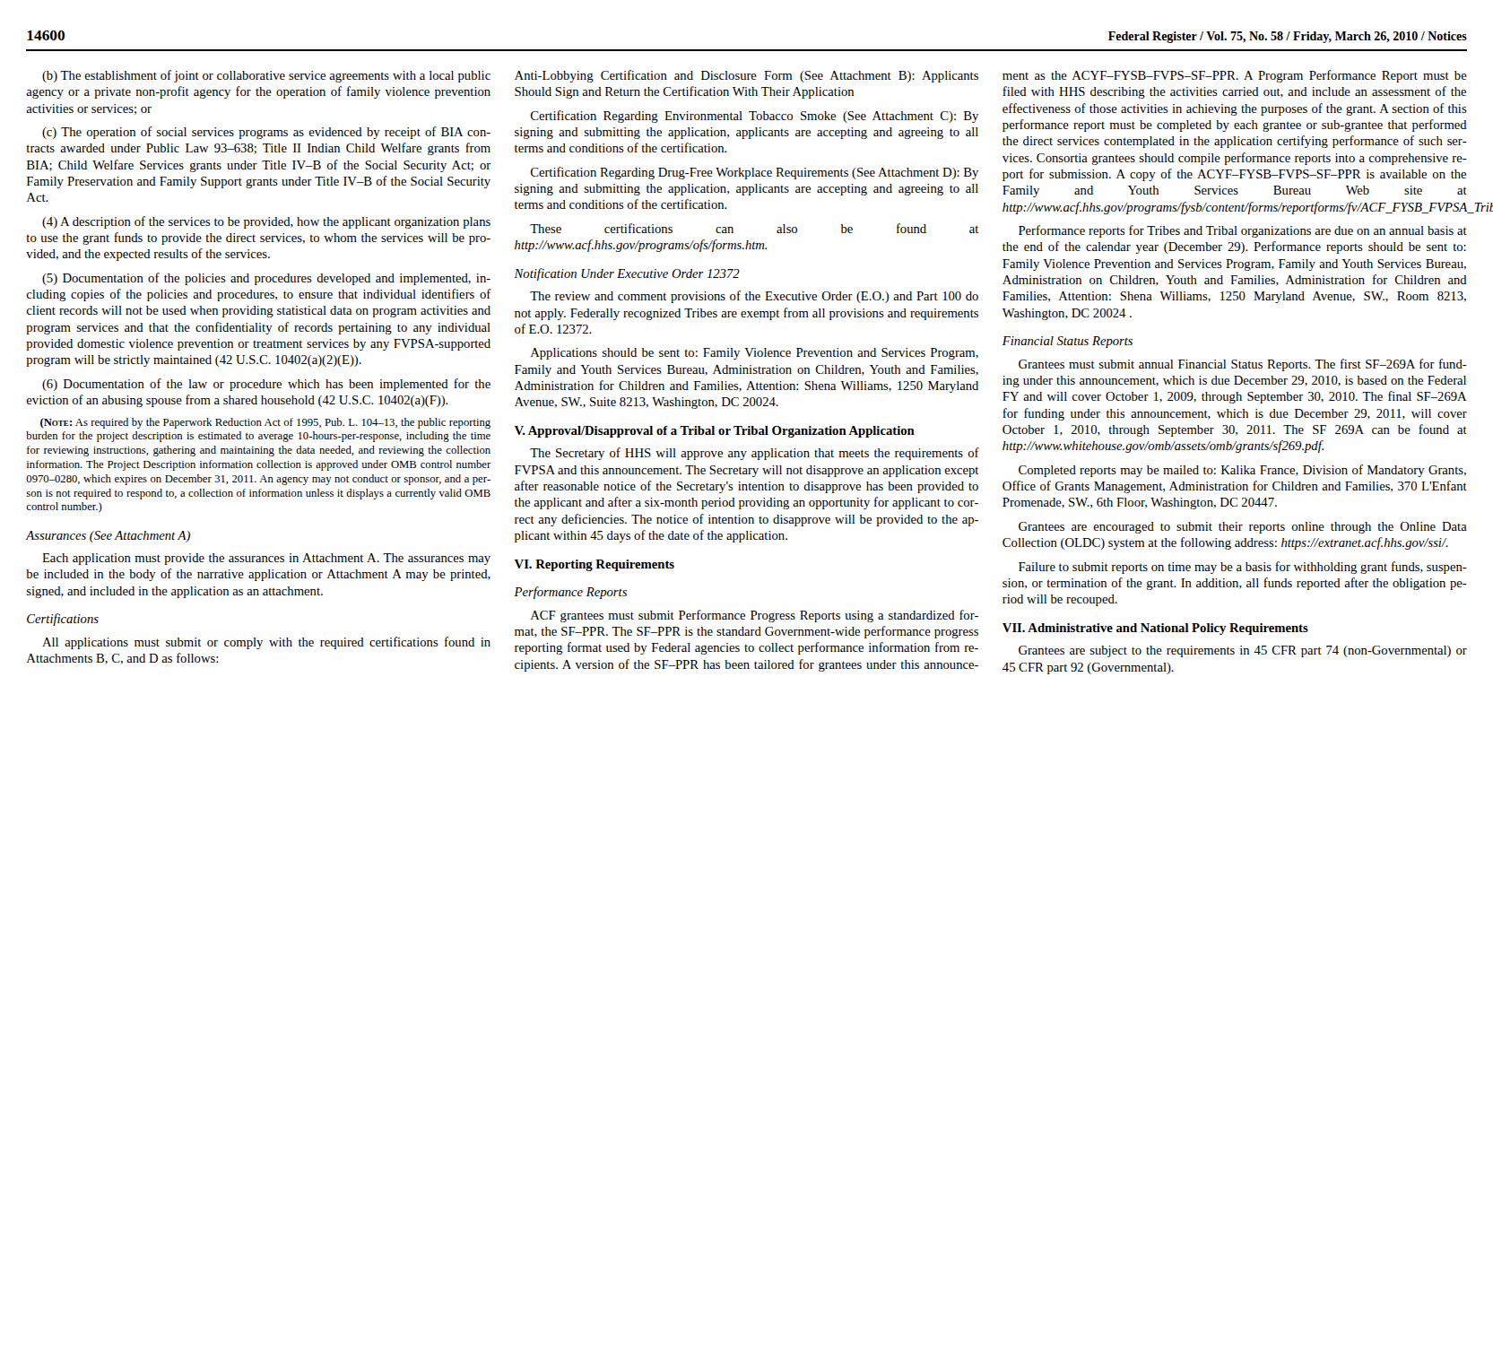14600 Federal Register / Vol. 75, No. 58 / Friday, March 26, 2010 / Notices
(b) The establishment of joint or collaborative service agreements with a local public agency or a private non-profit agency for the operation of family violence prevention activities or services; or
(c) The operation of social services programs as evidenced by receipt of BIA contracts awarded under Public Law 93–638; Title II Indian Child Welfare grants from BIA; Child Welfare Services grants under Title IV–B of the Social Security Act; or Family Preservation and Family Support grants under Title IV–B of the Social Security Act.
(4) A description of the services to be provided, how the applicant organization plans to use the grant funds to provide the direct services, to whom the services will be provided, and the expected results of the services.
(5) Documentation of the policies and procedures developed and implemented, including copies of the policies and procedures, to ensure that individual identifiers of client records will not be used when providing statistical data on program activities and program services and that the confidentiality of records pertaining to any individual provided domestic violence prevention or treatment services by any FVPSA-supported program will be strictly maintained (42 U.S.C. 10402(a)(2)(E)).
(6) Documentation of the law or procedure which has been implemented for the eviction of an abusing spouse from a shared household (42 U.S.C. 10402(a)(F)).
(Note: As required by the Paperwork Reduction Act of 1995, Pub. L. 104–13, the public reporting burden for the project description is estimated to average 10-hours-per-response, including the time for reviewing instructions, gathering and maintaining the data needed, and reviewing the collection information. The Project Description information collection is approved under OMB control number 0970–0280, which expires on December 31, 2011. An agency may not conduct or sponsor, and a person is not required to respond to, a collection of information unless it displays a currently valid OMB control number.)
Assurances (See Attachment A)
Each application must provide the assurances in Attachment A. The assurances may be included in the body of the narrative application or Attachment A may be printed, signed, and included in the application as an attachment.
Certifications
All applications must submit or comply with the required certifications found in Attachments B, C, and D as follows:
Anti-Lobbying Certification and Disclosure Form (See Attachment B): Applicants Should Sign and Return the Certification With Their Application
Certification Regarding Environmental Tobacco Smoke (See Attachment C): By signing and submitting the application, applicants are accepting and agreeing to all terms and conditions of the certification.
Certification Regarding Drug-Free Workplace Requirements (See Attachment D): By signing and submitting the application, applicants are accepting and agreeing to all terms and conditions of the certification.
These certifications can also be found at http://www.acf.hhs.gov/programs/ofs/forms.htm.
Notification Under Executive Order 12372
The review and comment provisions of the Executive Order (E.O.) and Part 100 do not apply. Federally recognized Tribes are exempt from all provisions and requirements of E.O. 12372.
Applications should be sent to: Family Violence Prevention and Services Program, Family and Youth Services Bureau, Administration on Children, Youth and Families, Administration for Children and Families, Attention: Shena Williams, 1250 Maryland Avenue, SW., Suite 8213, Washington, DC 20024.
V. Approval/Disapproval of a Tribal or Tribal Organization Application
The Secretary of HHS will approve any application that meets the requirements of FVPSA and this announcement. The Secretary will not disapprove an application except after reasonable notice of the Secretary's intention to disapprove has been provided to the applicant and after a six-month period providing an opportunity for applicant to correct any deficiencies. The notice of intention to disapprove will be provided to the applicant within 45 days of the date of the application.
VI. Reporting Requirements
Performance Reports
ACF grantees must submit Performance Progress Reports using a standardized format, the SF–PPR. The SF–PPR is the standard Government-wide performance progress reporting format used by Federal agencies to collect performance information from recipients. A version of the SF–PPR has been tailored for grantees under this announcement as the ACYF–FYSB–FVPS–SF–PPR. A Program Performance Report must be filed with HHS describing the activities carried out, and include an assessment of the effectiveness of those activities in achieving the purposes of the grant. A section of this performance report must be completed by each grantee or sub-grantee that performed the direct services contemplated in the application certifying performance of such services. Consortia grantees should compile performance reports into a comprehensive report for submission. A copy of the ACYF–FYSB–FVPS–SF–PPR is available on the Family and Youth Services Bureau Web site at http://www.acf.hhs.gov/programs/fysb/content/forms/reportforms/fv/ACF_FYSB_FVPSA_Tribal_SF_PPR_v1_0.pdf.
Performance reports for Tribes and Tribal organizations are due on an annual basis at the end of the calendar year (December 29). Performance reports should be sent to: Family Violence Prevention and Services Program, Family and Youth Services Bureau, Administration on Children, Youth and Families, Administration for Children and Families, Attention: Shena Williams, 1250 Maryland Avenue, SW., Room 8213, Washington, DC 20024 .
Financial Status Reports
Grantees must submit annual Financial Status Reports. The first SF–269A for funding under this announcement, which is due December 29, 2010, is based on the Federal FY and will cover October 1, 2009, through September 30, 2010. The final SF–269A for funding under this announcement, which is due December 29, 2011, will cover October 1, 2010, through September 30, 2011. The SF 269A can be found at http://www.whitehouse.gov/omb/assets/omb/grants/sf269.pdf.
Completed reports may be mailed to: Kalika France, Division of Mandatory Grants, Office of Grants Management, Administration for Children and Families, 370 L'Enfant Promenade, SW., 6th Floor, Washington, DC 20447.
Grantees are encouraged to submit their reports online through the Online Data Collection (OLDC) system at the following address: https://extranet.acf.hhs.gov/ssi/.
Failure to submit reports on time may be a basis for withholding grant funds, suspension, or termination of the grant. In addition, all funds reported after the obligation period will be recouped.
VII. Administrative and National Policy Requirements
Grantees are subject to the requirements in 45 CFR part 74 (non-Governmental) or 45 CFR part 92 (Governmental).